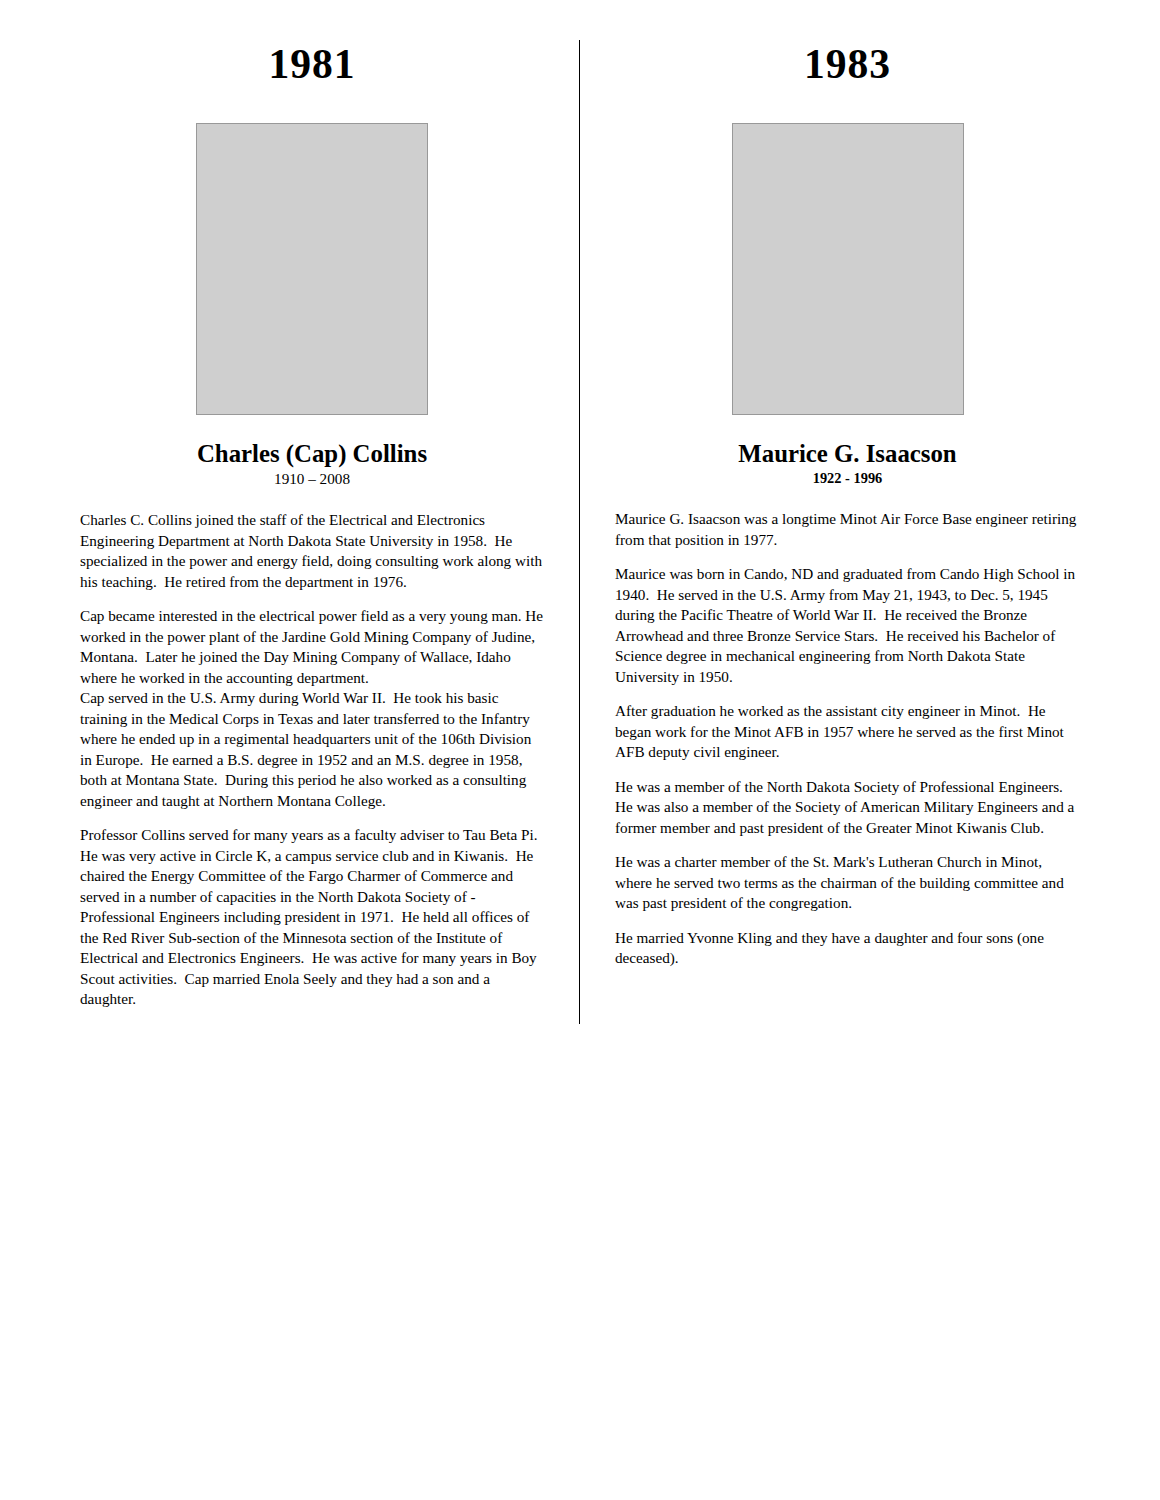1981
Charles (Cap) Collins
1910 – 2008
Charles C. Collins joined the staff of the Electrical and Electronics Engineering Department at North Dakota State University in 1958. He specialized in the power and energy field, doing consulting work along with his teaching. He retired from the department in 1976.
Cap became interested in the electrical power field as a very young man. He worked in the power plant of the Jardine Gold Mining Company of Judine, Montana. Later he joined the Day Mining Company of Wallace, Idaho where he worked in the accounting department.
Cap served in the U.S. Army during World War II. He took his basic training in the Medical Corps in Texas and later transferred to the Infantry where he ended up in a regimental headquarters unit of the 106th Division in Europe. He earned a B.S. degree in 1952 and an M.S. degree in 1958, both at Montana State. During this period he also worked as a consulting engineer and taught at Northern Montana College.
Professor Collins served for many years as a faculty adviser to Tau Beta Pi. He was very active in Circle K, a campus service club and in Kiwanis. He chaired the Energy Committee of the Fargo Charmer of Commerce and served in a number of capacities in the North Dakota Society of - Professional Engineers including president in 1971. He held all offices of the Red River Sub-section of the Minnesota section of the Institute of Electrical and Electronics Engineers. He was active for many years in Boy Scout activities. Cap married Enola Seely and they had a son and a daughter.
1983
Maurice G. Isaacson
1922 - 1996
Maurice G. Isaacson was a longtime Minot Air Force Base engineer retiring from that position in 1977.
Maurice was born in Cando, ND and graduated from Cando High School in 1940. He served in the U.S. Army from May 21, 1943, to Dec. 5, 1945 during the Pacific Theatre of World War II. He received the Bronze Arrowhead and three Bronze Service Stars. He received his Bachelor of Science degree in mechanical engineering from North Dakota State University in 1950.
After graduation he worked as the assistant city engineer in Minot. He began work for the Minot AFB in 1957 where he served as the first Minot AFB deputy civil engineer.
He was a member of the North Dakota Society of Professional Engineers. He was also a member of the Society of American Military Engineers and a former member and past president of the Greater Minot Kiwanis Club.
He was a charter member of the St. Mark's Lutheran Church in Minot, where he served two terms as the chairman of the building committee and was past president of the congregation.
He married Yvonne Kling and they have a daughter and four sons (one deceased).